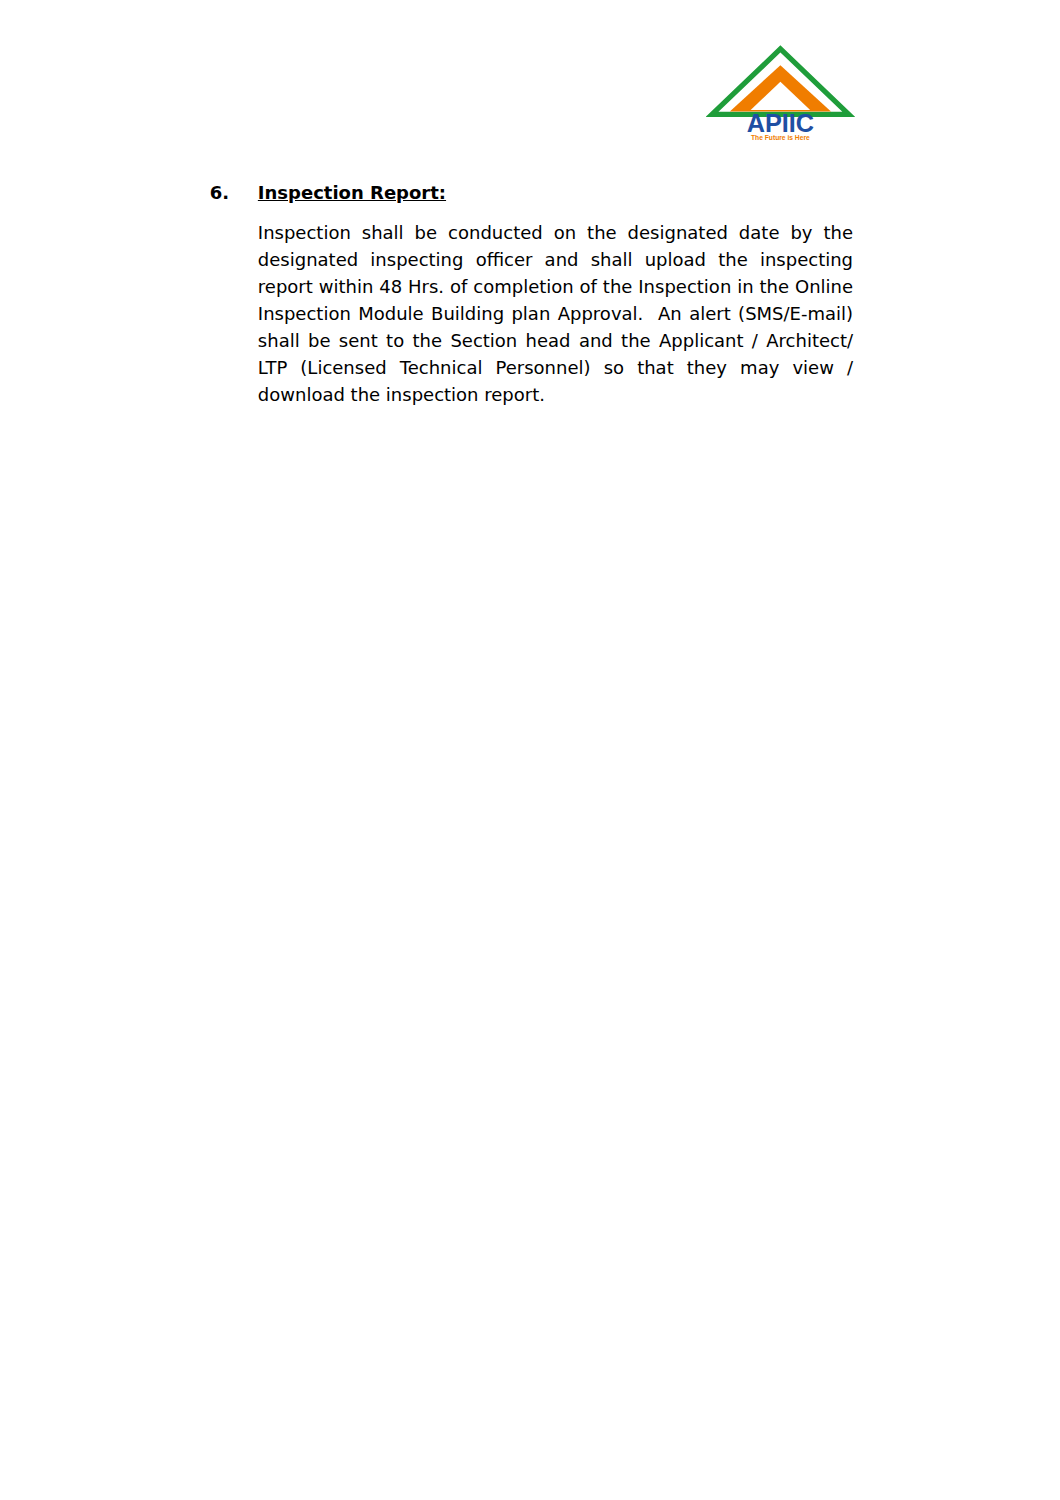APIIC The Future is Here
6.
Inspection Report:
Inspection shall be conducted on the designated date by the designated inspecting officer and shall upload the inspecting report within 48 Hrs. of completion of the Inspection in the Online Inspection Module Building plan Approval. An alert (SMS/E-mail) shall be sent to the Section head and the Applicant / Architect/ LTP (Licensed Technical Personnel) so that they may view / download the inspection report.